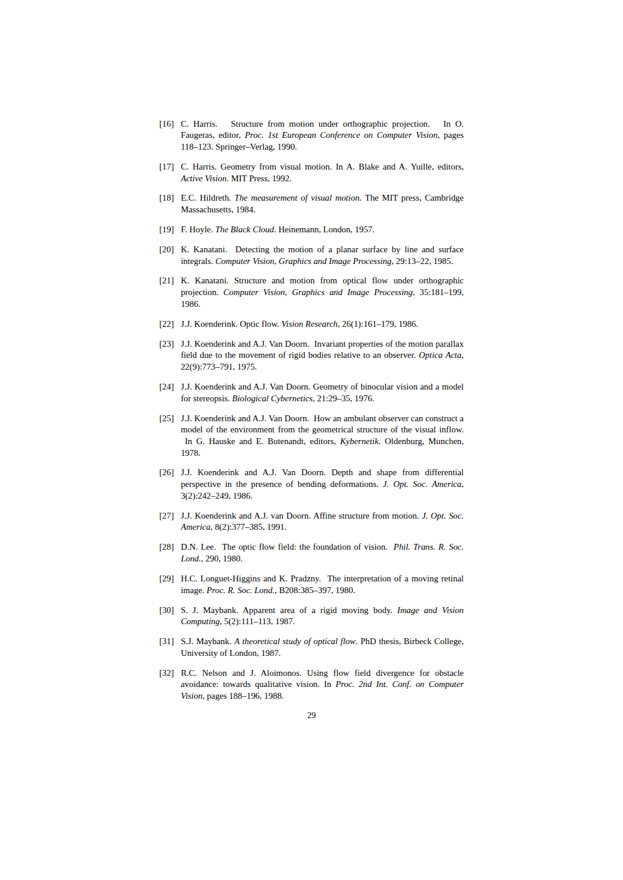[16] C. Harris. Structure from motion under orthographic projection. In O. Faugeras, editor, Proc. 1st European Conference on Computer Vision, pages 118–123. Springer–Verlag, 1990.
[17] C. Harris. Geometry from visual motion. In A. Blake and A. Yuille, editors, Active Vision. MIT Press, 1992.
[18] E.C. Hildreth. The measurement of visual motion. The MIT press, Cambridge Massachusetts, 1984.
[19] F. Hoyle. The Black Cloud. Heinemann, London, 1957.
[20] K. Kanatani. Detecting the motion of a planar surface by line and surface integrals. Computer Vision, Graphics and Image Processing, 29:13–22, 1985.
[21] K. Kanatani. Structure and motion from optical flow under orthographic projection. Computer Vision, Graphics and Image Processing, 35:181–199, 1986.
[22] J.J. Koenderink. Optic flow. Vision Research, 26(1):161–179, 1986.
[23] J.J. Koenderink and A.J. Van Doorn. Invariant properties of the motion parallax field due to the movement of rigid bodies relative to an observer. Optica Acta, 22(9):773–791, 1975.
[24] J.J. Koenderink and A.J. Van Doorn. Geometry of binocular vision and a model for stereopsis. Biological Cybernetics, 21:29–35, 1976.
[25] J.J. Koenderink and A.J. Van Doorn. How an ambulant observer can construct a model of the environment from the geometrical structure of the visual inflow. In G. Hauske and E. Butenandt, editors, Kybernetik. Oldenburg, Munchen, 1978.
[26] J.J. Koenderink and A.J. Van Doorn. Depth and shape from differential perspective in the presence of bending deformations. J. Opt. Soc. America, 3(2):242–249, 1986.
[27] J.J. Koenderink and A.J. van Doorn. Affine structure from motion. J. Opt. Soc. America, 8(2):377–385, 1991.
[28] D.N. Lee. The optic flow field: the foundation of vision. Phil. Trans. R. Soc. Lond., 290, 1980.
[29] H.C. Longuet-Higgins and K. Pradzny. The interpretation of a moving retinal image. Proc. R. Soc. Lond., B208:385–397, 1980.
[30] S. J. Maybank. Apparent area of a rigid moving body. Image and Vision Computing, 5(2):111–113, 1987.
[31] S.J. Maybank. A theoretical study of optical flow. PhD thesis, Birbeck College, University of London, 1987.
[32] R.C. Nelson and J. Aloimonos. Using flow field divergence for obstacle avoidance: towards qualitative vision. In Proc. 2nd Int. Conf. on Computer Vision, pages 188–196, 1988.
29